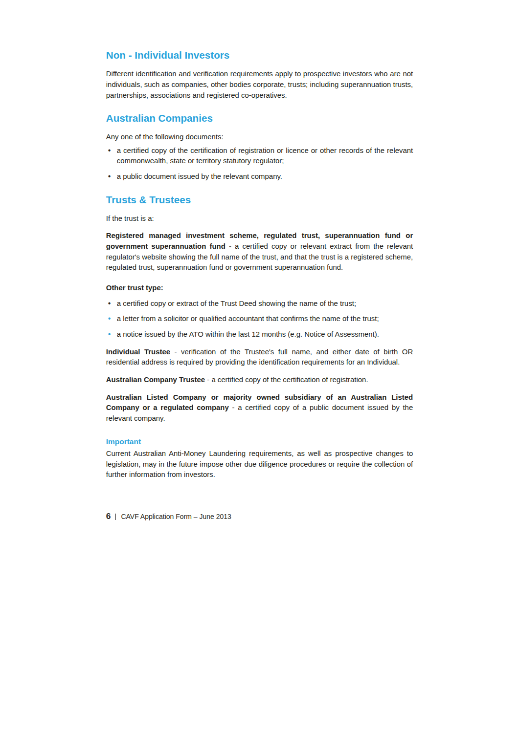Non - Individual Investors
Different identification and verification requirements apply to prospective investors who are not individuals, such as companies, other bodies corporate, trusts; including superannuation trusts, partnerships, associations and registered co-operatives.
Australian Companies
Any one of the following documents:
a certified copy of the certification of registration or licence or other records of the relevant commonwealth, state or territory statutory regulator;
a public document issued by the relevant company.
Trusts & Trustees
If the trust is a:
Registered managed investment scheme, regulated trust, superannuation fund or government superannuation fund - a certified copy or relevant extract from the relevant regulator's website showing the full name of the trust, and that the trust is a registered scheme, regulated trust, superannuation fund or government superannuation fund.
Other trust type:
a certified copy or extract of the Trust Deed showing the name of the trust;
a letter from a solicitor or qualified accountant that confirms the name of the trust;
a notice issued by the ATO within the last 12 months (e.g. Notice of Assessment).
Individual Trustee - verification of the Trustee's full name, and either date of birth OR residential address is required by providing the identification requirements for an Individual.
Australian Company Trustee - a certified copy of the certification of registration.
Australian Listed Company or majority owned subsidiary of an Australian Listed Company or a regulated company - a certified copy of a public document issued by the relevant company.
Important
Current Australian Anti-Money Laundering requirements, as well as prospective changes to legislation, may in the future impose other due diligence procedures or require the collection of further information from investors.
6 CAVF Application Form – June 2013